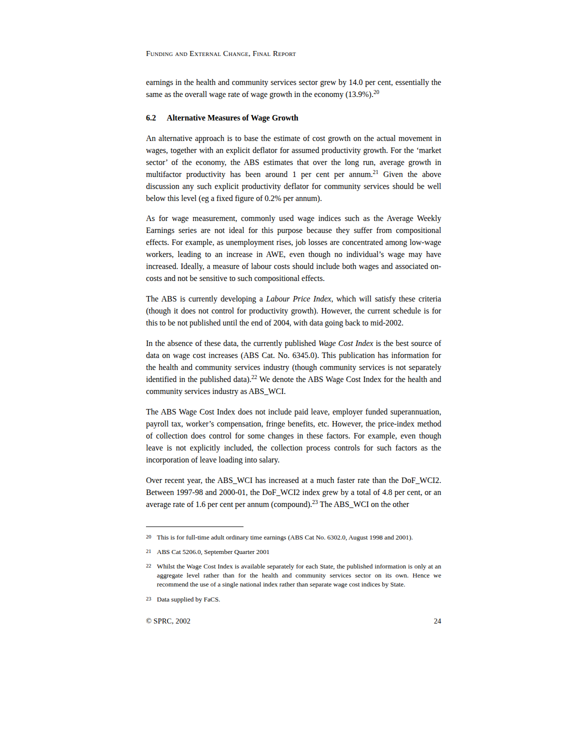Funding and External Change, Final Report
earnings in the health and community services sector grew by 14.0 per cent, essentially the same as the overall wage rate of wage growth in the economy (13.9%).20
6.2 Alternative Measures of Wage Growth
An alternative approach is to base the estimate of cost growth on the actual movement in wages, together with an explicit deflator for assumed productivity growth. For the ‘market sector’ of the economy, the ABS estimates that over the long run, average growth in multifactor productivity has been around 1 per cent per annum.21 Given the above discussion any such explicit productivity deflator for community services should be well below this level (eg a fixed figure of 0.2% per annum).
As for wage measurement, commonly used wage indices such as the Average Weekly Earnings series are not ideal for this purpose because they suffer from compositional effects. For example, as unemployment rises, job losses are concentrated among low-wage workers, leading to an increase in AWE, even though no individual’s wage may have increased. Ideally, a measure of labour costs should include both wages and associated on-costs and not be sensitive to such compositional effects.
The ABS is currently developing a Labour Price Index, which will satisfy these criteria (though it does not control for productivity growth). However, the current schedule is for this to be not published until the end of 2004, with data going back to mid-2002.
In the absence of these data, the currently published Wage Cost Index is the best source of data on wage cost increases (ABS Cat. No. 6345.0). This publication has information for the health and community services industry (though community services is not separately identified in the published data).22 We denote the ABS Wage Cost Index for the health and community services industry as ABS_WCI.
The ABS Wage Cost Index does not include paid leave, employer funded superannuation, payroll tax, worker’s compensation, fringe benefits, etc. However, the price-index method of collection does control for some changes in these factors. For example, even though leave is not explicitly included, the collection process controls for such factors as the incorporation of leave loading into salary.
Over recent year, the ABS_WCI has increased at a much faster rate than the DoF_WCI2. Between 1997-98 and 2000-01, the DoF_WCI2 index grew by a total of 4.8 per cent, or an average rate of 1.6 per cent per annum (compound).23 The ABS_WCI on the other
20
This is for full-time adult ordinary time earnings (ABS Cat No. 6302.0, August 1998 and 2001).
21
ABS Cat 5206.0, September Quarter 2001
22
Whilst the Wage Cost Index is available separately for each State, the published information is only at an aggregate level rather than for the health and community services sector on its own. Hence we recommend the use of a single national index rather than separate wage cost indices by State.
23
Data supplied by FaCS.
© SPRC, 2002
24